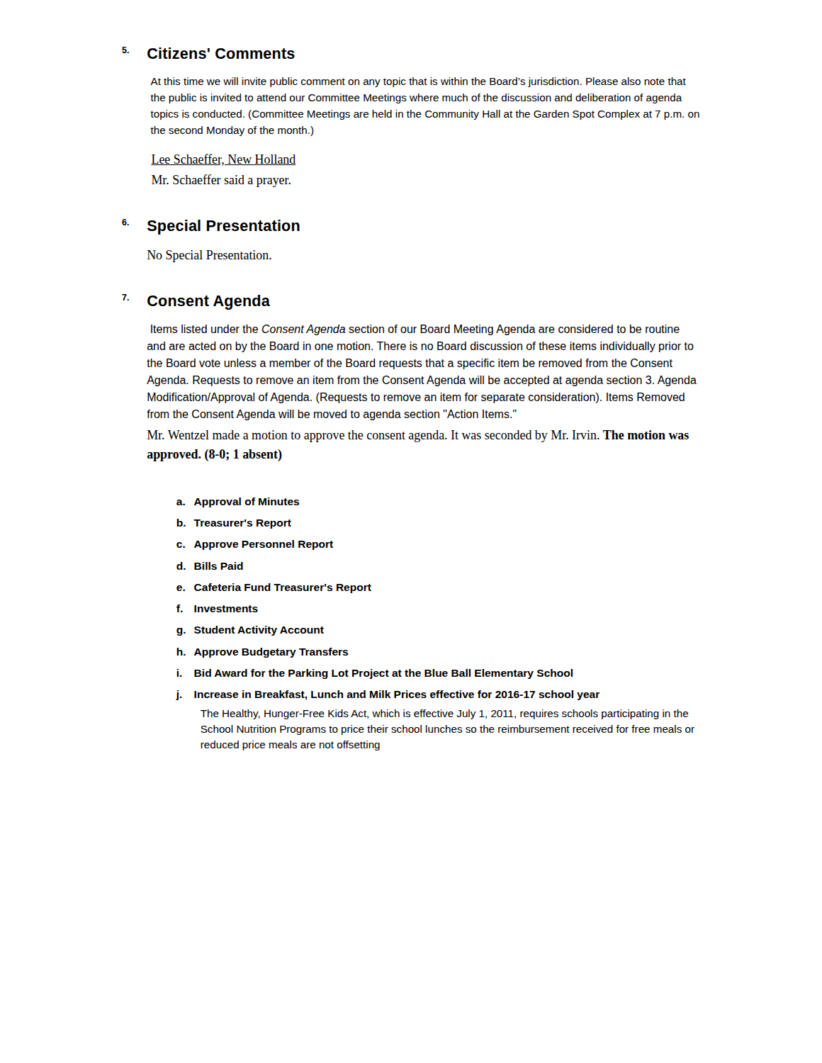Citizens' Comments
At this time we will invite public comment on any topic that is within the Board’s jurisdiction. Please also note that the public is invited to attend our Committee Meetings where much of the discussion and deliberation of agenda topics is conducted. (Committee Meetings are held in the Community Hall at the Garden Spot Complex at 7 p.m. on the second Monday of the month.)
Lee Schaeffer, New Holland
Mr. Schaeffer said a prayer.
Special Presentation
No Special Presentation.
Consent Agenda
Items listed under the Consent Agenda section of our Board Meeting Agenda are considered to be routine and are acted on by the Board in one motion. There is no Board discussion of these items individually prior to the Board vote unless a member of the Board requests that a specific item be removed from the Consent Agenda. Requests to remove an item from the Consent Agenda will be accepted at agenda section 3. Agenda Modification/Approval of Agenda. (Requests to remove an item for separate consideration). Items Removed from the Consent Agenda will be moved to agenda section "Action Items."
Mr. Wentzel made a motion to approve the consent agenda. It was seconded by Mr. Irvin. The motion was approved. (8-0; 1 absent)
Approval of Minutes
Treasurer's Report
Approve Personnel Report
Bills Paid
Cafeteria Fund Treasurer's Report
Investments
Student Activity Account
Approve Budgetary Transfers
Bid Award for the Parking Lot Project at the Blue Ball Elementary School
Increase in Breakfast, Lunch and Milk Prices effective for 2016-17 school year The Healthy, Hunger-Free Kids Act, which is effective July 1, 2011, requires schools participating in the School Nutrition Programs to price their school lunches so the reimbursement received for free meals or reduced price meals are not offsetting